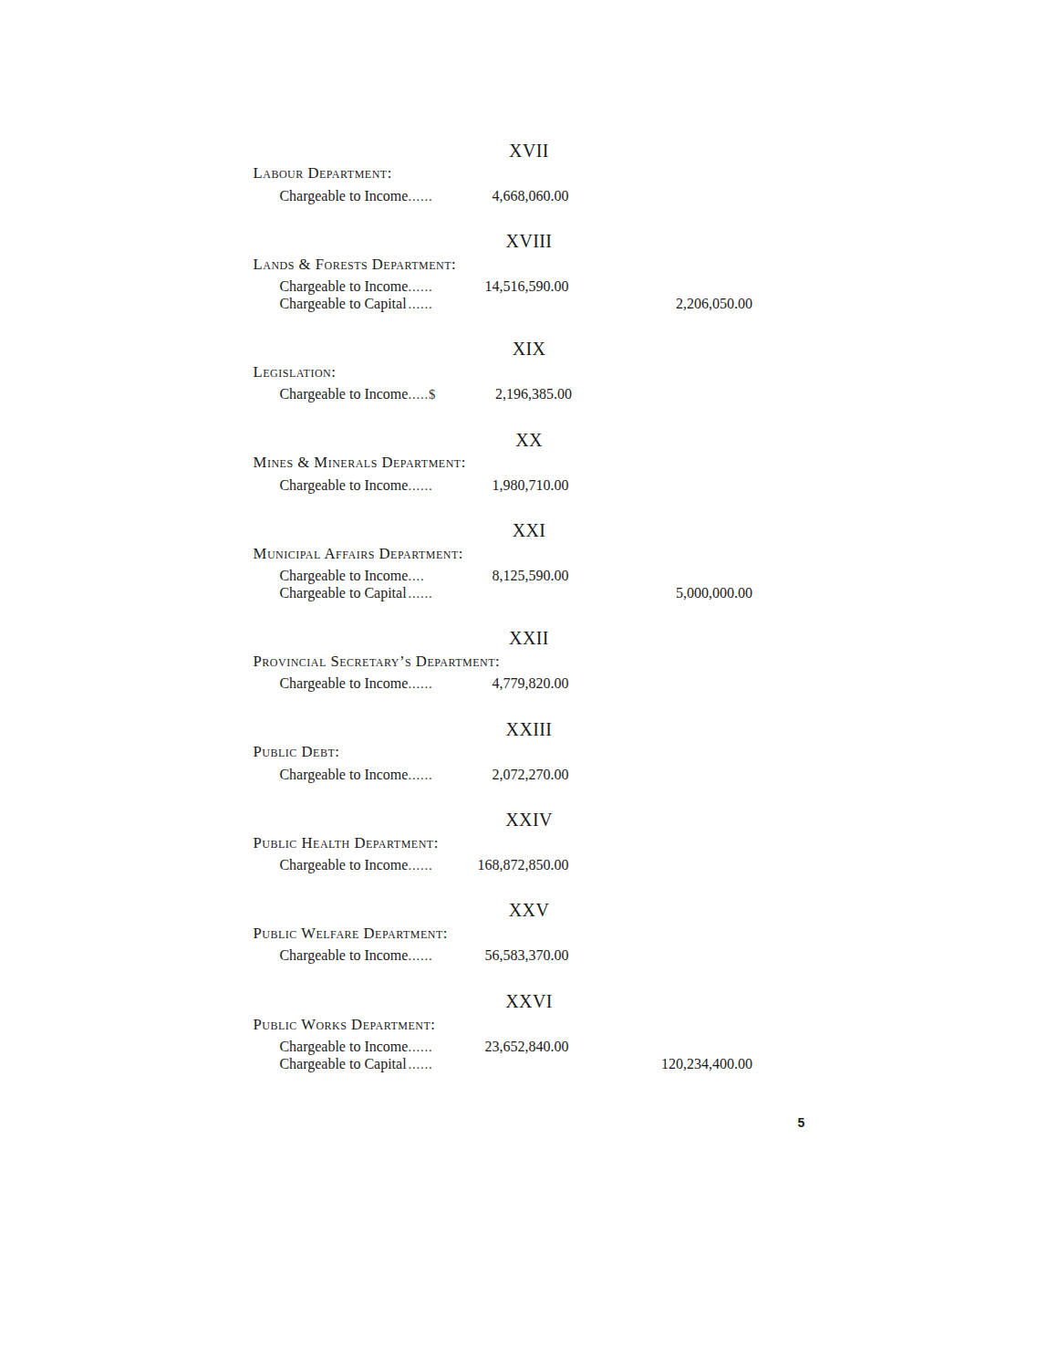XVII
Labour Department:
| Chargeable to Income | ...... | 4,668,060.00 | | |
XVIII
Lands & Forests Department:
| Chargeable to Income | ...... | 14,516,590.00 | | |
| Chargeable to Capital | ...... | | | 2,206,050.00 |
XIX
Legislation:
| Chargeable to Income | .....$ | 2,196,385.00 | | |
XX
Mines & Minerals Department:
| Chargeable to Income | ...... | 1,980,710.00 | | |
XXI
Municipal Affairs Department:
| Chargeable to Income | .... | 8,125,590.00 | | |
| Chargeable to Capital | ...... | | | 5,000,000.00 |
XXII
Provincial Secretary’s Department:
| Chargeable to Income | ...... | 4,779,820.00 | | |
XXIII
Public Debt:
| Chargeable to Income | ...... | 2,072,270.00 | | |
XXIV
Public Health Department:
| Chargeable to Income | ...... | 168,872,850.00 | | |
XXV
Public Welfare Department:
| Chargeable to Income | ...... | 56,583,370.00 | | |
XXVI
Public Works Department:
| Chargeable to Income | ...... | 23,652,840.00 | | |
| Chargeable to Capital | ...... | | | 120,234,400.00 |
5